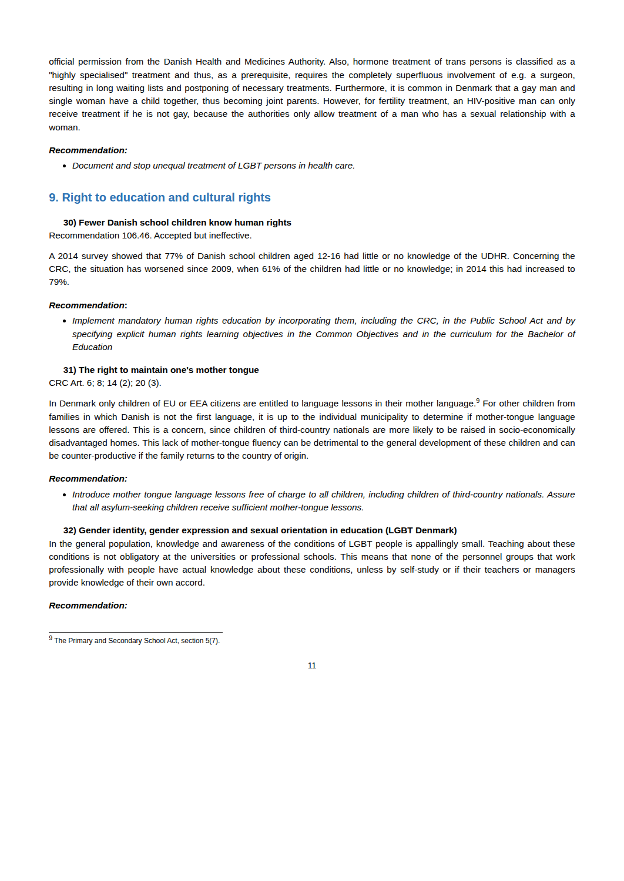official permission from the Danish Health and Medicines Authority. Also, hormone treatment of trans persons is classified as a "highly specialised" treatment and thus, as a prerequisite, requires the completely superfluous involvement of e.g. a surgeon, resulting in long waiting lists and postponing of necessary treatments. Furthermore, it is common in Denmark that a gay man and single woman have a child together, thus becoming joint parents. However, for fertility treatment, an HIV-positive man can only receive treatment if he is not gay, because the authorities only allow treatment of a man who has a sexual relationship with a woman.
Recommendation:
Document and stop unequal treatment of LGBT persons in health care.
9. Right to education and cultural rights
30) Fewer Danish school children know human rights
Recommendation 106.46. Accepted but ineffective.
A 2014 survey showed that 77% of Danish school children aged 12-16 had little or no knowledge of the UDHR. Concerning the CRC, the situation has worsened since 2009, when 61% of the children had little or no knowledge; in 2014 this had increased to 79%.
Recommendation:
Implement mandatory human rights education by incorporating them, including the CRC, in the Public School Act and by specifying explicit human rights learning objectives in the Common Objectives and in the curriculum for the Bachelor of Education
31) The right to maintain one's mother tongue
CRC Art. 6; 8; 14 (2); 20 (3).
In Denmark only children of EU or EEA citizens are entitled to language lessons in their mother language.9 For other children from families in which Danish is not the first language, it is up to the individual municipality to determine if mother-tongue language lessons are offered. This is a concern, since children of third-country nationals are more likely to be raised in socio-economically disadvantaged homes. This lack of mother-tongue fluency can be detrimental to the general development of these children and can be counter-productive if the family returns to the country of origin.
Recommendation:
Introduce mother tongue language lessons free of charge to all children, including children of third-country nationals. Assure that all asylum-seeking children receive sufficient mother-tongue lessons.
32) Gender identity, gender expression and sexual orientation in education (LGBT Denmark)
In the general population, knowledge and awareness of the conditions of LGBT people is appallingly small. Teaching about these conditions is not obligatory at the universities or professional schools. This means that none of the personnel groups that work professionally with people have actual knowledge about these conditions, unless by self-study or if their teachers or managers provide knowledge of their own accord.
Recommendation:
9 The Primary and Secondary School Act, section 5(7).
11